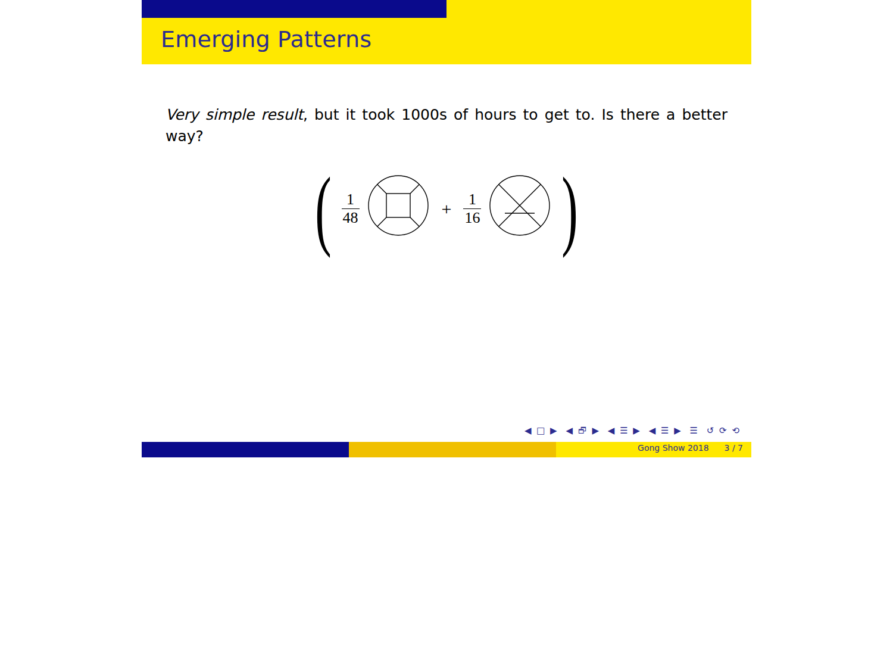Emerging Patterns
Very simple result, but it took 1000s of hours to get to. Is there a better way?
( 1 48 + 1 16 )
◀ □ ▶ ◀ 🗗 ▶ ◀ ☰ ▶ ◀ ☰ ▶ ☰ ↺ ⟳ ⟲
Gong Show 2018 3 / 7